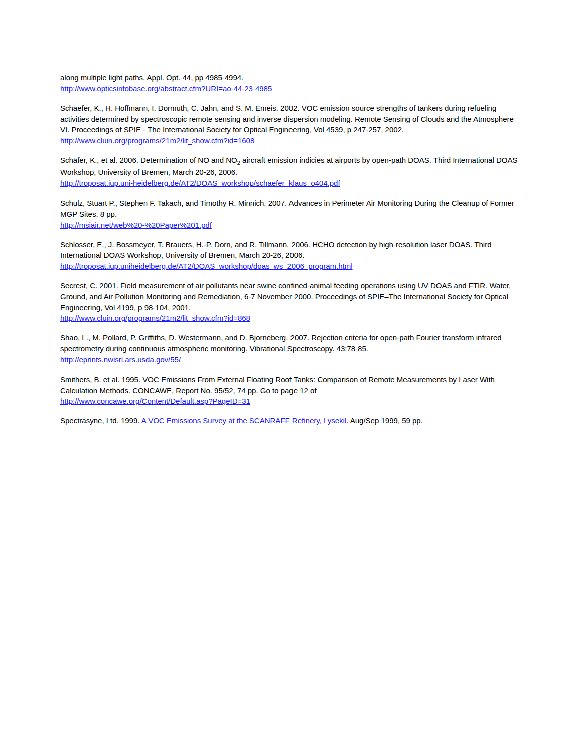along multiple light paths. Appl. Opt. 44, pp 4985-4994.
http://www.opticsinfobase.org/abstract.cfm?URI=ao-44-23-4985
Schaefer, K., H. Hoffmann, I. Dormuth, C. Jahn, and S. M. Emeis. 2002. VOC emission source strengths of tankers during refueling activities determined by spectroscopic remote sensing and inverse dispersion modeling. Remote Sensing of Clouds and the Atmosphere VI. Proceedings of SPIE - The International Society for Optical Engineering, Vol 4539, p 247-257, 2002.
http://www.cluin.org/programs/21m2/lit_show.cfm?id=1608
Schäfer, K., et al. 2006. Determination of NO and NO2 aircraft emission indicies at airports by open-path DOAS. Third International DOAS Workshop, University of Bremen, March 20-26, 2006.
http://troposat.iup.uni-heidelberg.de/AT2/DOAS_workshop/schaefer_klaus_o404.pdf
Schulz, Stuart P., Stephen F. Takach, and Timothy R. Minnich. 2007. Advances in Perimeter Air Monitoring During the Cleanup of Former MGP Sites. 8 pp.
http://msiair.net/web%20-%20Paper%201.pdf
Schlosser, E., J. Bossmeyer, T. Brauers, H.-P. Dorn, and R. Tillmann. 2006. HCHO detection by high-resolution laser DOAS. Third International DOAS Workshop, University of Bremen, March 20-26, 2006.
http://troposat.iup.uniheidelberg.de/AT2/DOAS_workshop/doas_ws_2006_program.html
Secrest, C. 2001. Field measurement of air pollutants near swine confined-animal feeding operations using UV DOAS and FTIR. Water, Ground, and Air Pollution Monitoring and Remediation, 6-7 November 2000. Proceedings of SPIE–The International Society for Optical Engineering, Vol 4199, p 98-104, 2001.
http://www.cluin.org/programs/21m2/lit_show.cfm?id=868
Shao, L., M. Pollard, P. Griffiths, D. Westermann, and D. Bjorneberg. 2007. Rejection criteria for open-path Fourier transform infrared spectrometry during continuous atmospheric monitoring. Vibrational Spectroscopy. 43:78-85.
http://eprints.nwisrl.ars.usda.gov/55/
Smithers, B. et al. 1995. VOC Emissions From External Floating Roof Tanks: Comparison of Remote Measurements by Laser With Calculation Methods. CONCAWE, Report No. 95/52, 74 pp. Go to page 12 of
http://www.concawe.org/Content/Default.asp?PageID=31
Spectrasyne, Ltd. 1999. A VOC Emissions Survey at the SCANRAFF Refinery, Lysekil. Aug/Sep 1999, 59 pp.